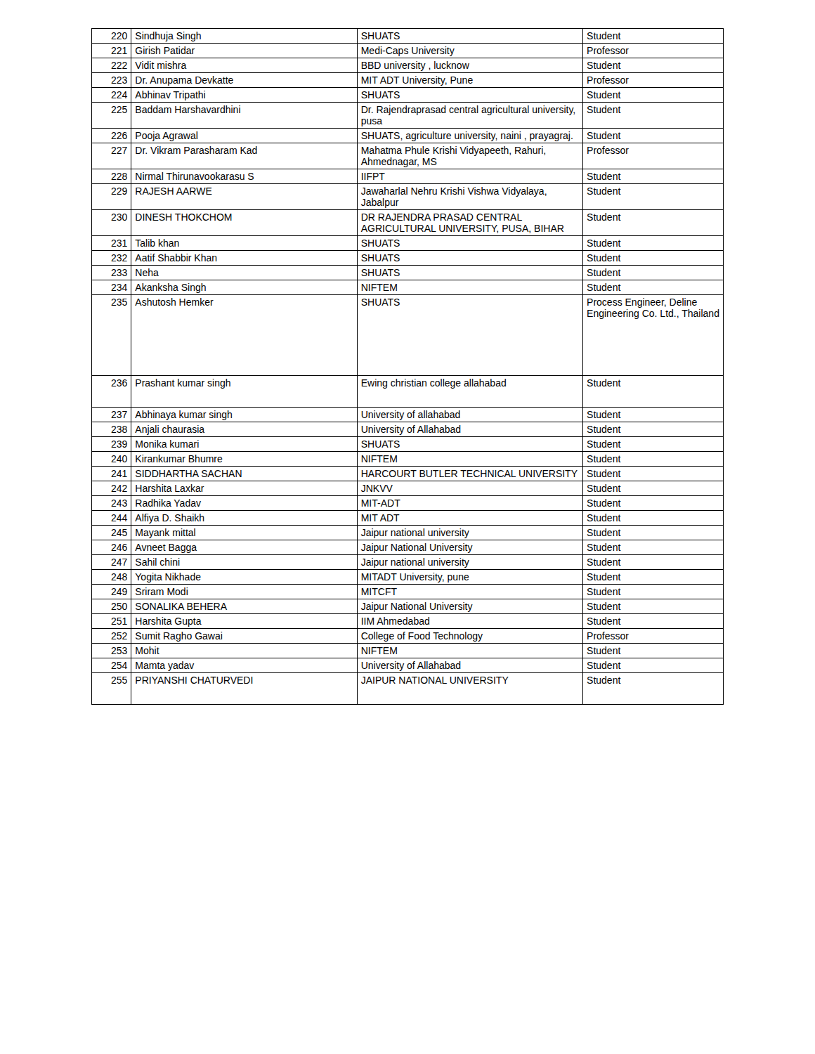| 220 | Sindhuja Singh | SHUATS | Student |
| 221 | Girish Patidar | Medi-Caps University | Professor |
| 222 | Vidit mishra | BBD university , lucknow | Student |
| 223 | Dr. Anupama Devkatte | MIT ADT University, Pune | Professor |
| 224 | Abhinav Tripathi | SHUATS | Student |
| 225 | Baddam Harshavardhini | Dr. Rajendraprasad central agricultural university, pusa | Student |
| 226 | Pooja Agrawal | SHUATS, agriculture university, naini , prayagraj. | Student |
| 227 | Dr. Vikram Parasharam Kad | Mahatma Phule Krishi Vidyapeeth, Rahuri, Ahmednagar, MS | Professor |
| 228 | Nirmal Thirunavookarasu S | IIFPT | Student |
| 229 | RAJESH AARWE | Jawaharlal Nehru Krishi Vishwa Vidyalaya, Jabalpur | Student |
| 230 | DINESH THOKCHOM | DR RAJENDRA PRASAD CENTRAL AGRICULTURAL UNIVERSITY, PUSA, BIHAR | Student |
| 231 | Talib khan | SHUATS | Student |
| 232 | Aatif Shabbir Khan | SHUATS | Student |
| 233 | Neha | SHUATS | Student |
| 234 | Akanksha Singh | NIFTEM | Student |
| 235 | Ashutosh Hemker | SHUATS | Process Engineer, Deline Engineering Co. Ltd., Thailand |
| 236 | Prashant kumar singh | Ewing christian college allahabad | Student |
| 237 | Abhinaya kumar singh | University of allahabad | Student |
| 238 | Anjali chaurasia | University of Allahabad | Student |
| 239 | Monika kumari | SHUATS | Student |
| 240 | Kirankumar Bhumre | NIFTEM | Student |
| 241 | SIDDHARTHA SACHAN | HARCOURT BUTLER TECHNICAL UNIVERSITY | Student |
| 242 | Harshita Laxkar | JNKVV | Student |
| 243 | Radhika Yadav | MIT-ADT | Student |
| 244 | Alfiya D. Shaikh | MIT ADT | Student |
| 245 | Mayank mittal | Jaipur national university | Student |
| 246 | Avneet Bagga | Jaipur National University | Student |
| 247 | Sahil chini | Jaipur national university | Student |
| 248 | Yogita Nikhade | MITADT University, pune | Student |
| 249 | Sriram Modi | MITCFT | Student |
| 250 | SONALIKA BEHERA | Jaipur National University | Student |
| 251 | Harshita Gupta | IIM Ahmedabad | Student |
| 252 | Sumit Ragho Gawai | College of Food Technology | Professor |
| 253 | Mohit | NIFTEM | Student |
| 254 | Mamta yadav | University of Allahabad | Student |
| 255 | PRIYANSHI CHATURVEDI | JAIPUR NATIONAL UNIVERSITY | Student |